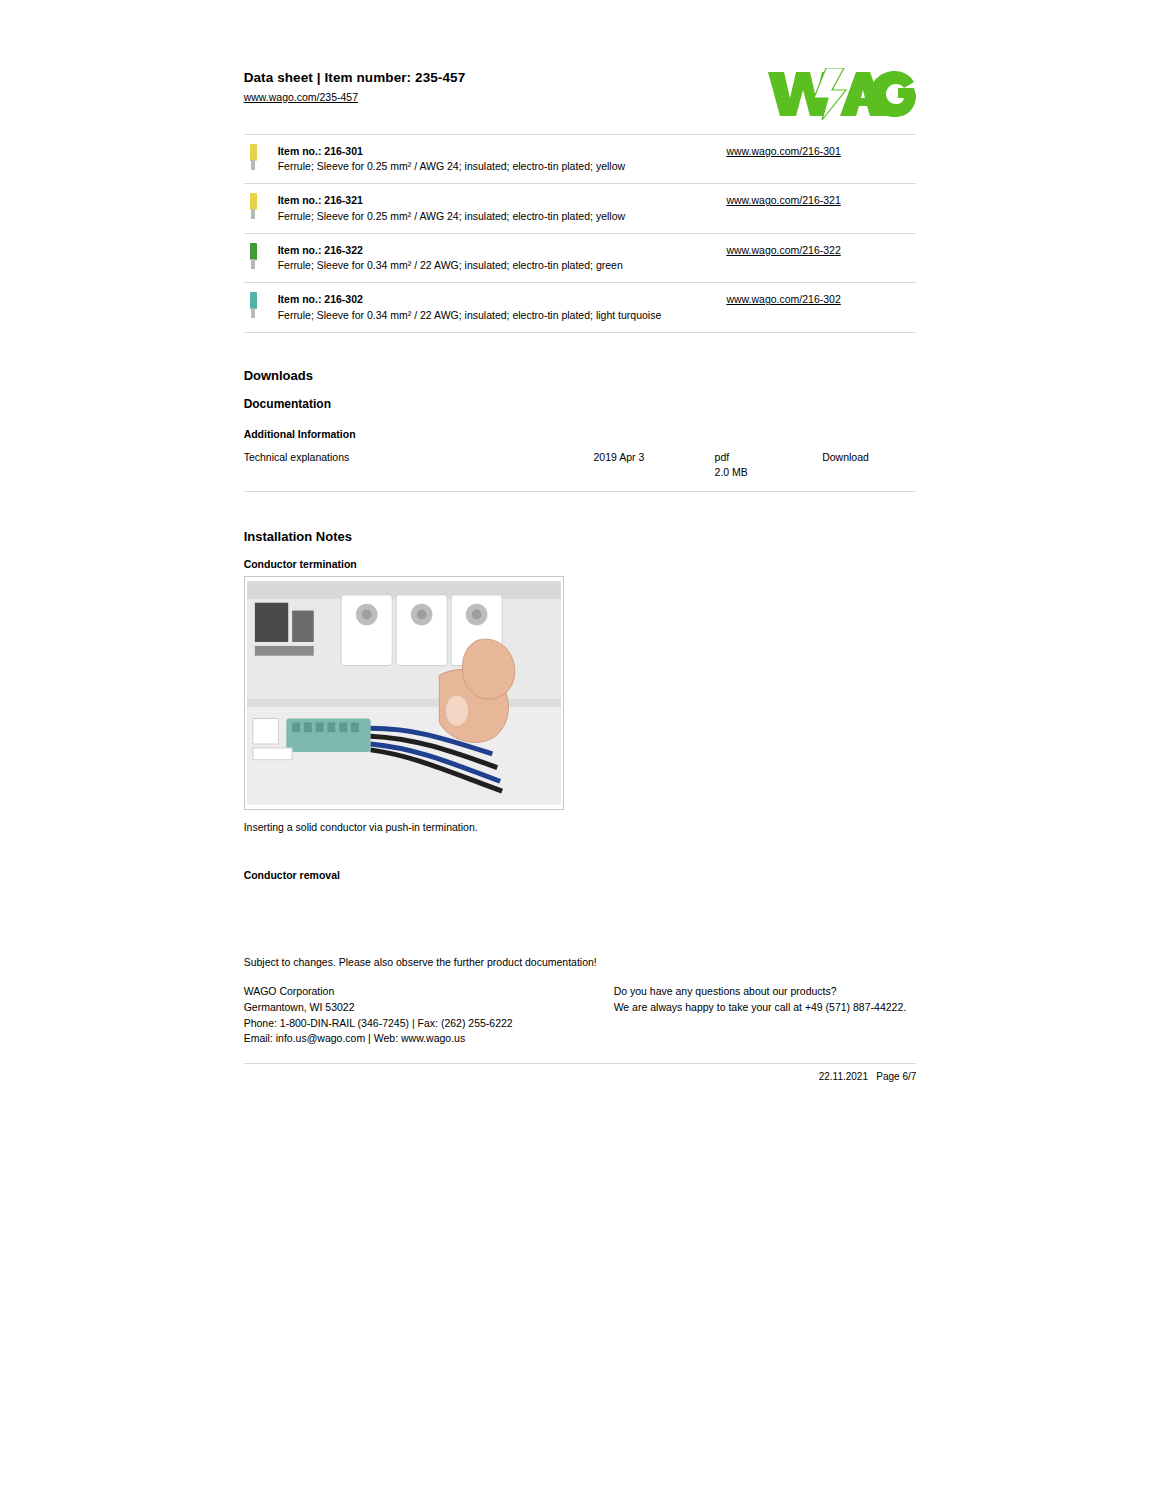Data sheet | Item number: 235-457
www.wago.com/235-457
| | Item no.: 216-301 Ferrule; Sleeve for 0.25 mm² / AWG 24; insulated; electro-tin plated; yellow | www.wago.com/216-301 |
| | Item no.: 216-321 Ferrule; Sleeve for 0.25 mm² / AWG 24; insulated; electro-tin plated; yellow | www.wago.com/216-321 |
| | Item no.: 216-322 Ferrule; Sleeve for 0.34 mm² / 22 AWG; insulated; electro-tin plated; green | www.wago.com/216-322 |
| | Item no.: 216-302 Ferrule; Sleeve for 0.34 mm² / 22 AWG; insulated; electro-tin plated; light turquoise | www.wago.com/216-302 |
Downloads
Documentation
Additional Information
| Technical explanations | 2019 Apr 3 | pdf 2.0 MB | Download |
Installation Notes
Conductor termination
Inserting a solid conductor via push-in termination.
Conductor removal
Subject to changes. Please also observe the further product documentation!
WAGO Corporation
Germantown, WI 53022
Phone: 1-800-DIN-RAIL (346-7245) | Fax: (262) 255-6222
Email: info.us@wago.com | Web: www.wago.us
Do you have any questions about our products?
We are always happy to take your call at +49 (571) 887-44222.
22.11.2021 Page 6/7